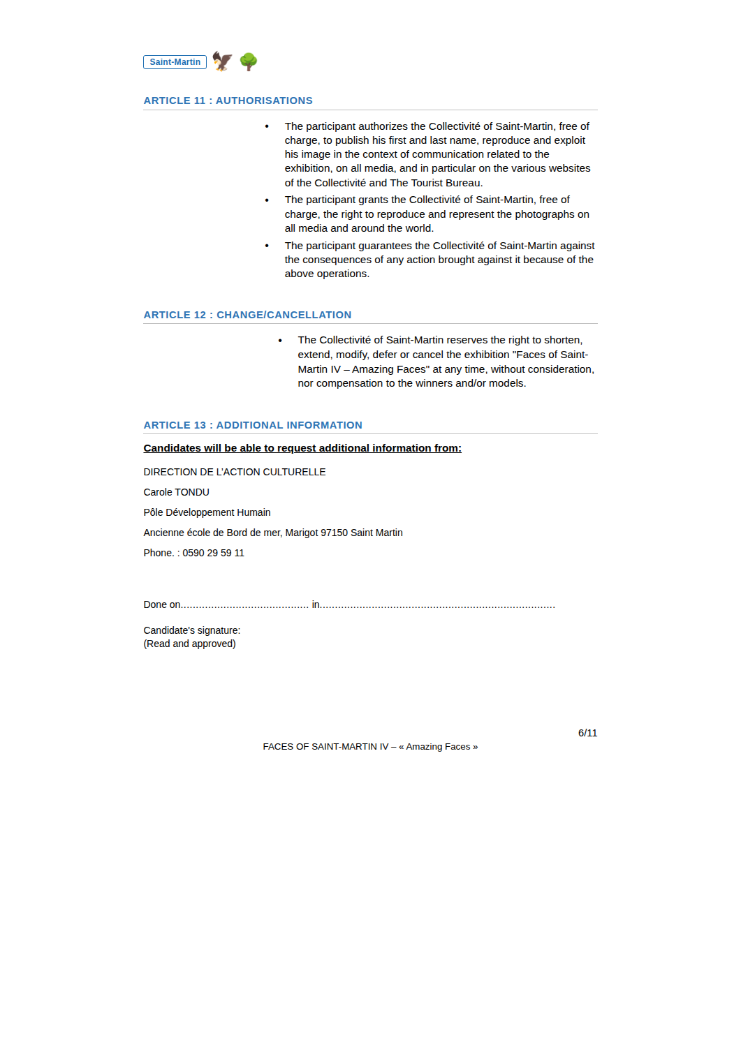Saint-Martin 🦅 🌳
Article 11 : Authorisations
The participant authorizes the Collectivité of Saint-Martin, free of charge, to publish his first and last name, reproduce and exploit his image in the context of communication related to the exhibition, on all media, and in particular on the various websites of the Collectivité and The Tourist Bureau.
The participant grants the Collectivité of Saint-Martin, free of charge, the right to reproduce and represent the photographs on all media and around the world.
The participant guarantees the Collectivité of Saint-Martin against the consequences of any action brought against it because of the above operations.
Article 12 : Change/Cancellation
The Collectivité of Saint-Martin reserves the right to shorten, extend, modify, defer or cancel the exhibition "Faces of Saint-Martin IV – Amazing Faces" at any time, without consideration, nor compensation to the winners and/or models.
Article 13 : Additional Information
Candidates will be able to request additional information from:
DIRECTION DE L’ACTION CULTURELLE
Carole TONDU
Pôle Développement Humain
Ancienne école de Bord de mer, Marigot 97150 Saint Martin
Phone. : 0590 29 59 11
Done on.......................................... in.............................................................................
Candidate's signature:
(Read and approved)
6/11
FACES OF SAINT-MARTIN IV – « Amazing Faces »